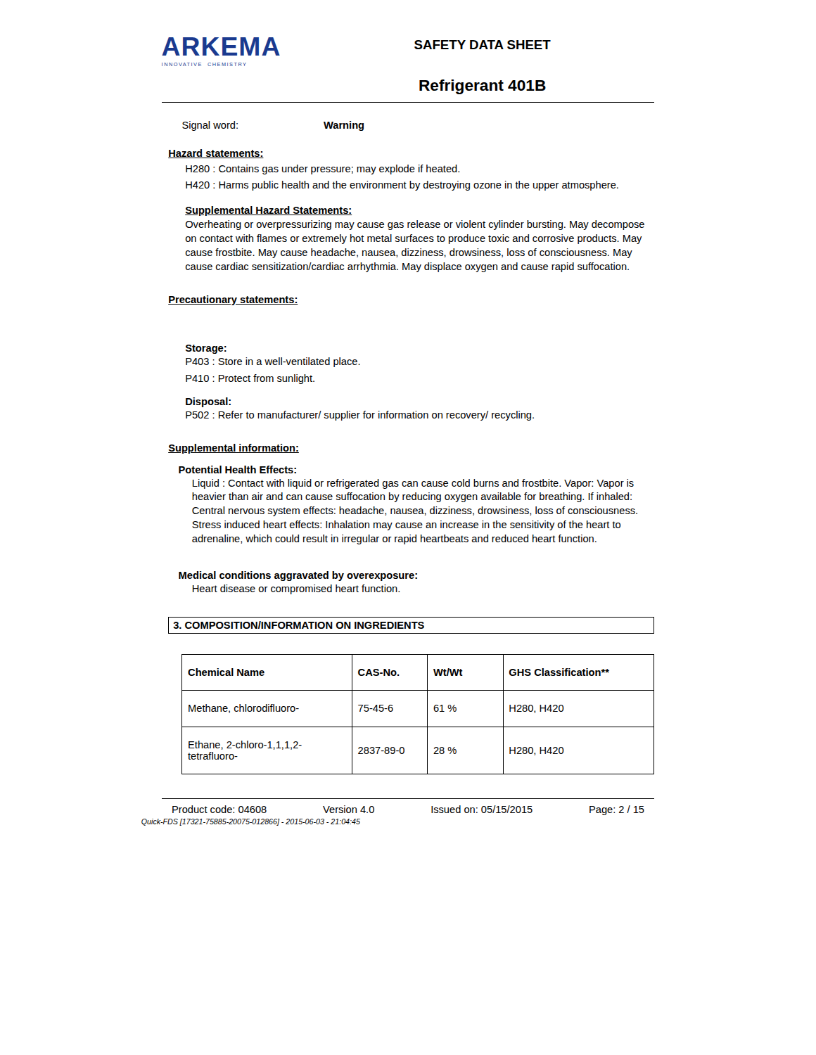ARKEMA
INNOVATIVE CHEMISTRY
SAFETY DATA SHEET
Refrigerant 401B
Signal word: Warning
Hazard statements:
H280 : Contains gas under pressure; may explode if heated.
H420 : Harms public health and the environment by destroying ozone in the upper atmosphere.
Supplemental Hazard Statements:
Overheating or overpressurizing may cause gas release or violent cylinder bursting. May decompose on contact with flames or extremely hot metal surfaces to produce toxic and corrosive products. May cause frostbite. May cause headache, nausea, dizziness, drowsiness, loss of consciousness. May cause cardiac sensitization/cardiac arrhythmia. May displace oxygen and cause rapid suffocation.
Precautionary statements:
Storage:
P403 : Store in a well-ventilated place.
P410 : Protect from sunlight.
Disposal:
P502 : Refer to manufacturer/ supplier for information on recovery/ recycling.
Supplemental information:
Potential Health Effects:
Liquid : Contact with liquid or refrigerated gas can cause cold burns and frostbite. Vapor: Vapor is heavier than air and can cause suffocation by reducing oxygen available for breathing. If inhaled: Central nervous system effects: headache, nausea, dizziness, drowsiness, loss of consciousness. Stress induced heart effects: Inhalation may cause an increase in the sensitivity of the heart to adrenaline, which could result in irregular or rapid heartbeats and reduced heart function.
Medical conditions aggravated by overexposure:
Heart disease or compromised heart function.
3. COMPOSITION/INFORMATION ON INGREDIENTS
| Chemical Name | CAS-No. | Wt/Wt | GHS Classification** |
| --- | --- | --- | --- |
| Methane, chlorodifluoro- | 75-45-6 | 61 % | H280, H420 |
| Ethane, 2-chloro-1,1,1,2-tetrafluoro- | 2837-89-0 | 28 % | H280, H420 |
Product code: 04608 Version 4.0 Issued on: 05/15/2015 Page: 2 / 15
Quick-FDS [17321-75885-20075-012866] - 2015-06-03 - 21:04:45